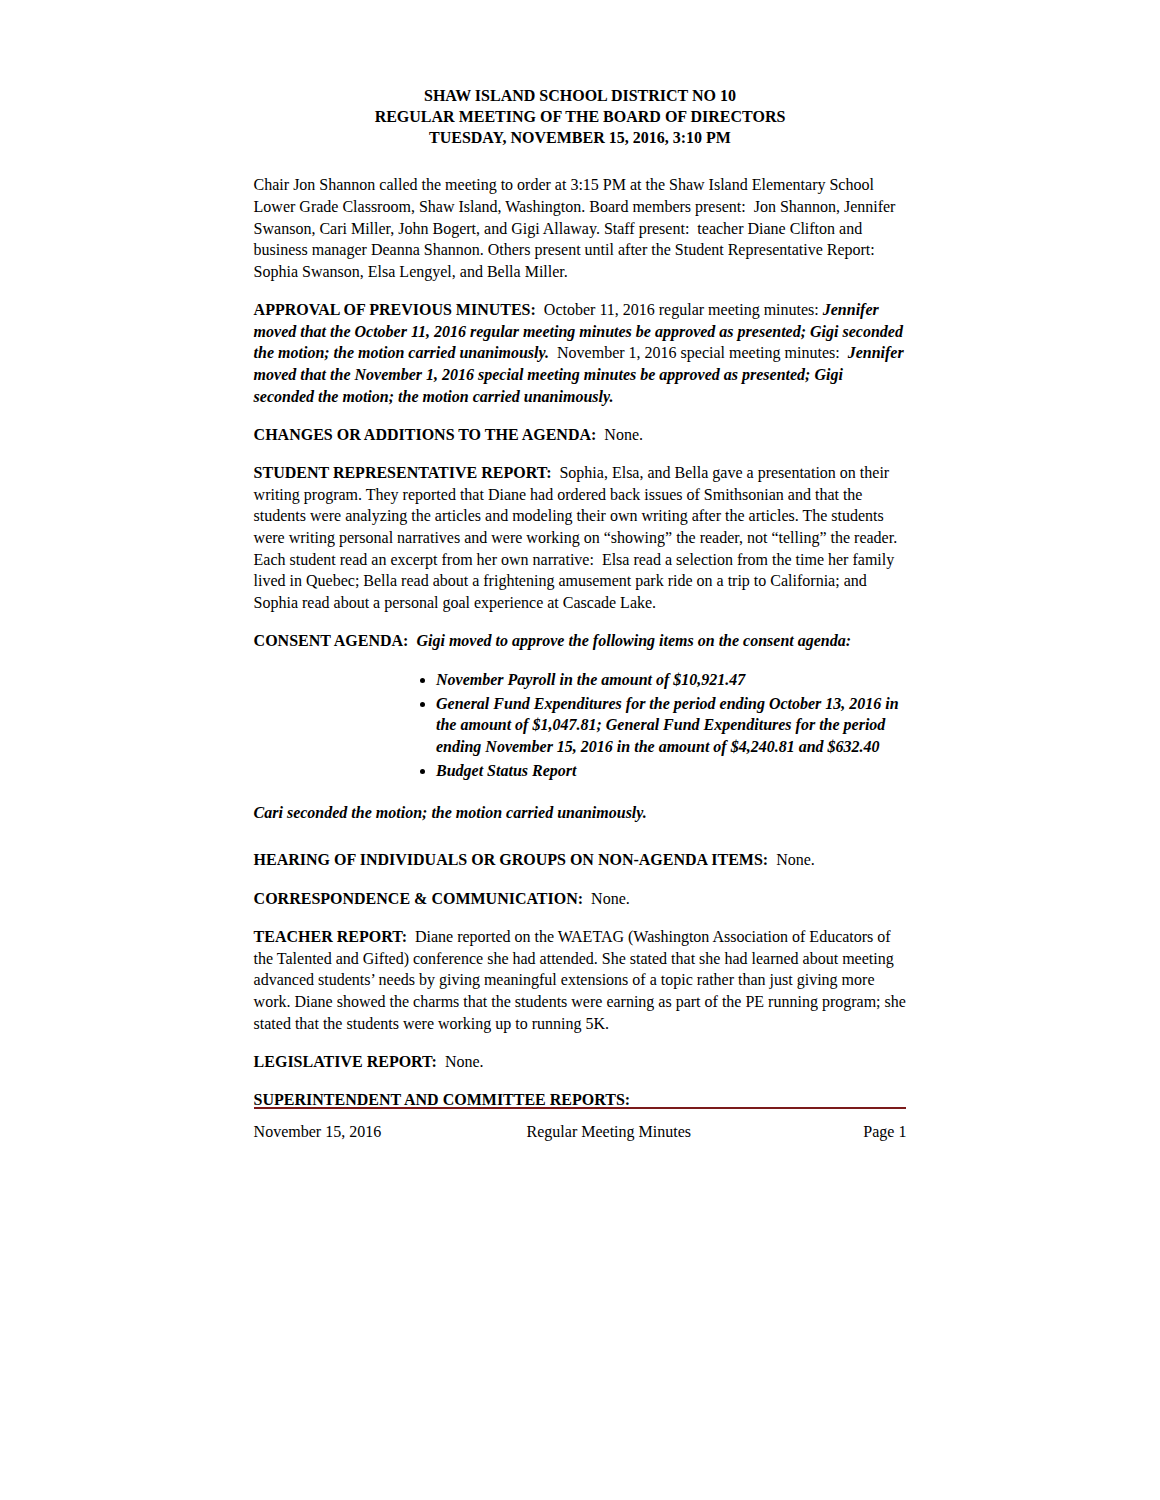SHAW ISLAND SCHOOL DISTRICT NO 10
REGULAR MEETING OF THE BOARD OF DIRECTORS
TUESDAY, NOVEMBER 15, 2016, 3:10 PM
Chair Jon Shannon called the meeting to order at 3:15 PM at the Shaw Island Elementary School Lower Grade Classroom, Shaw Island, Washington. Board members present: Jon Shannon, Jennifer Swanson, Cari Miller, John Bogert, and Gigi Allaway. Staff present: teacher Diane Clifton and business manager Deanna Shannon. Others present until after the Student Representative Report: Sophia Swanson, Elsa Lengyel, and Bella Miller.
APPROVAL OF PREVIOUS MINUTES: October 11, 2016 regular meeting minutes: Jennifer moved that the October 11, 2016 regular meeting minutes be approved as presented; Gigi seconded the motion; the motion carried unanimously. November 1, 2016 special meeting minutes: Jennifer moved that the November 1, 2016 special meeting minutes be approved as presented; Gigi seconded the motion; the motion carried unanimously.
CHANGES OR ADDITIONS TO THE AGENDA: None.
STUDENT REPRESENTATIVE REPORT: Sophia, Elsa, and Bella gave a presentation on their writing program. They reported that Diane had ordered back issues of Smithsonian and that the students were analyzing the articles and modeling their own writing after the articles. The students were writing personal narratives and were working on “showing” the reader, not “telling” the reader. Each student read an excerpt from her own narrative: Elsa read a selection from the time her family lived in Quebec; Bella read about a frightening amusement park ride on a trip to California; and Sophia read about a personal goal experience at Cascade Lake.
CONSENT AGENDA: Gigi moved to approve the following items on the consent agenda:
November Payroll in the amount of $10,921.47
General Fund Expenditures for the period ending October 13, 2016 in the amount of $1,047.81; General Fund Expenditures for the period ending November 15, 2016 in the amount of $4,240.81 and $632.40
Budget Status Report
Cari seconded the motion; the motion carried unanimously.
HEARING OF INDIVIDUALS OR GROUPS ON NON-AGENDA ITEMS: None.
CORRESPONDENCE & COMMUNICATION: None.
TEACHER REPORT: Diane reported on the WAETAG (Washington Association of Educators of the Talented and Gifted) conference she had attended. She stated that she had learned about meeting advanced students’ needs by giving meaningful extensions of a topic rather than just giving more work. Diane showed the charms that the students were earning as part of the PE running program; she stated that the students were working up to running 5K.
LEGISLATIVE REPORT: None.
SUPERINTENDENT AND COMMITTEE REPORTS:
November 15, 2016
Regular Meeting Minutes
Page 1